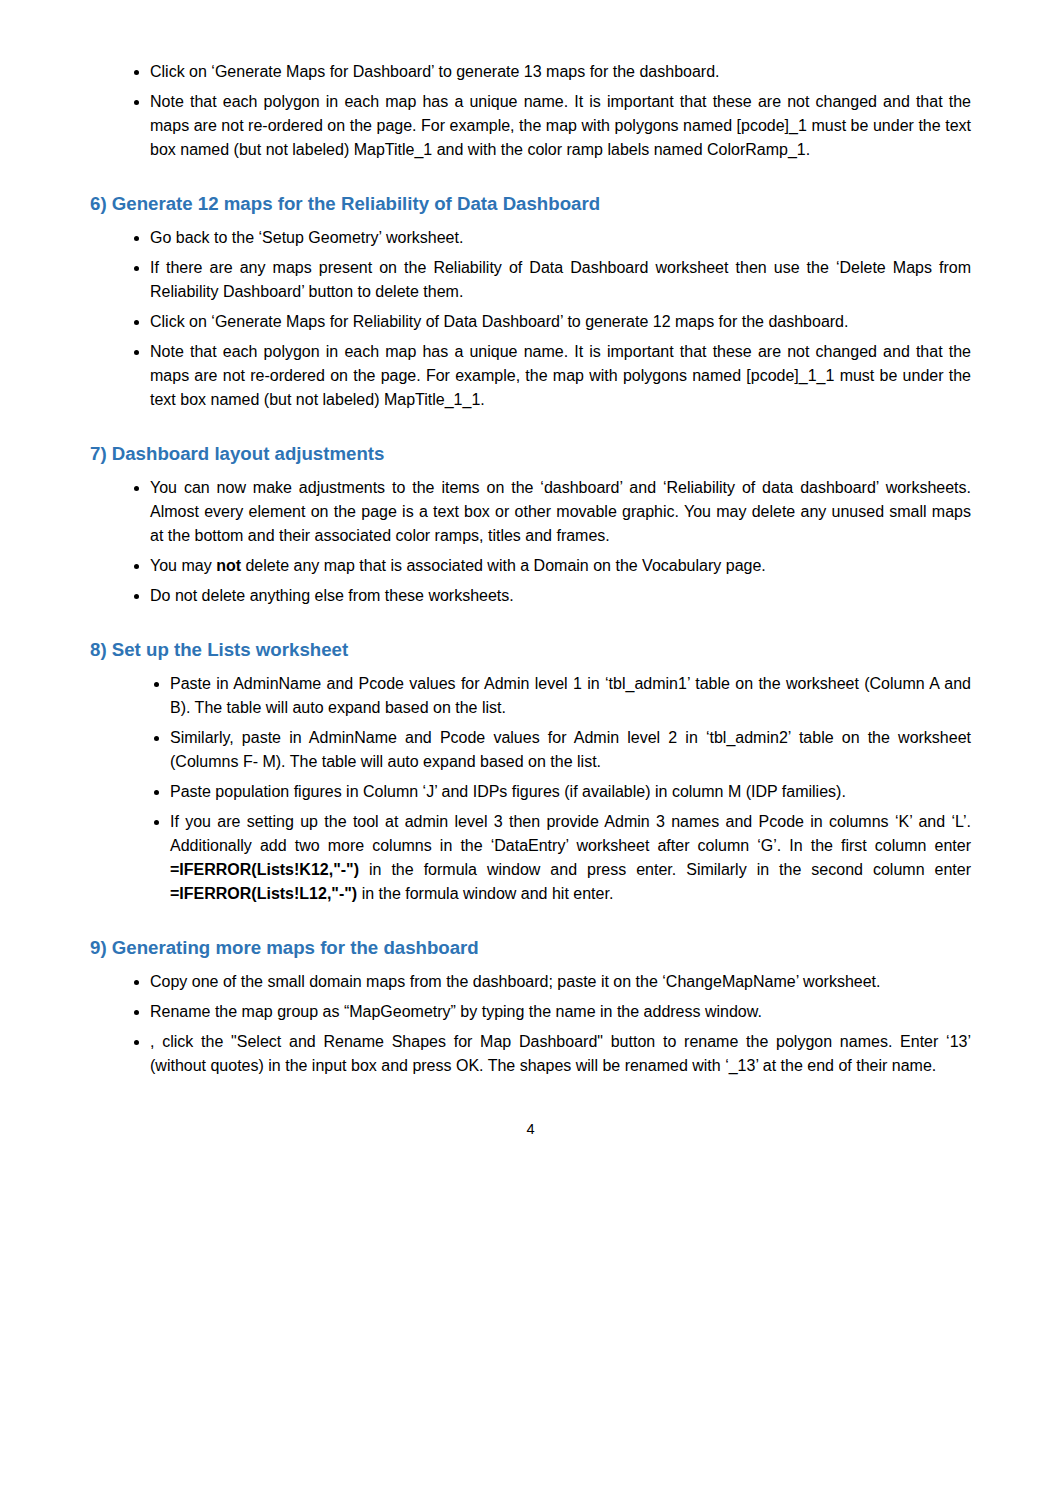Click on ‘Generate Maps for Dashboard’ to generate 13 maps for the dashboard.
Note that each polygon in each map has a unique name. It is important that these are not changed and that the maps are not re-ordered on the page. For example, the map with polygons named [pcode]_1 must be under the text box named (but not labeled) MapTitle_1 and with the color ramp labels named ColorRamp_1.
6) Generate 12 maps for the Reliability of Data Dashboard
Go back to the ‘Setup Geometry’ worksheet.
If there are any maps present on the Reliability of Data Dashboard worksheet then use the ‘Delete Maps from Reliability Dashboard’ button to delete them.
Click on ‘Generate Maps for Reliability of Data Dashboard’ to generate 12 maps for the dashboard.
Note that each polygon in each map has a unique name. It is important that these are not changed and that the maps are not re-ordered on the page. For example, the map with polygons named [pcode]_1_1 must be under the text box named (but not labeled) MapTitle_1_1.
7) Dashboard layout adjustments
You can now make adjustments to the items on the ‘dashboard’ and ‘Reliability of data dashboard’ worksheets. Almost every element on the page is a text box or other movable graphic. You may delete any unused small maps at the bottom and their associated color ramps, titles and frames.
You may not delete any map that is associated with a Domain on the Vocabulary page.
Do not delete anything else from these worksheets.
8) Set up the Lists worksheet
Paste in AdminName and Pcode values for Admin level 1 in ‘tbl_admin1’ table on the worksheet (Column A and B). The table will auto expand based on the list.
Similarly, paste in AdminName and Pcode values for Admin level 2 in ‘tbl_admin2’ table on the worksheet (Columns F- M). The table will auto expand based on the list.
Paste population figures in Column ‘J’ and IDPs figures (if available) in column M (IDP families).
If you are setting up the tool at admin level 3 then provide Admin 3 names and Pcode in columns ‘K’ and ‘L’. Additionally add two more columns in the ‘DataEntry’ worksheet after column ‘G’. In the first column enter =IFERROR(Lists!K12,"-") in the formula window and press enter. Similarly in the second column enter =IFERROR(Lists!L12,"-") in the formula window and hit enter.
9) Generating more maps for the dashboard
Copy one of the small domain maps from the dashboard; paste it on the ‘ChangeMapName’ worksheet.
Rename the map group as “MapGeometry” by typing the name in the address window.
, click the "Select and Rename Shapes for Map Dashboard" button to rename the polygon names. Enter ‘13’ (without quotes) in the input box and press OK. The shapes will be renamed with ‘_13’ at the end of their name.
4